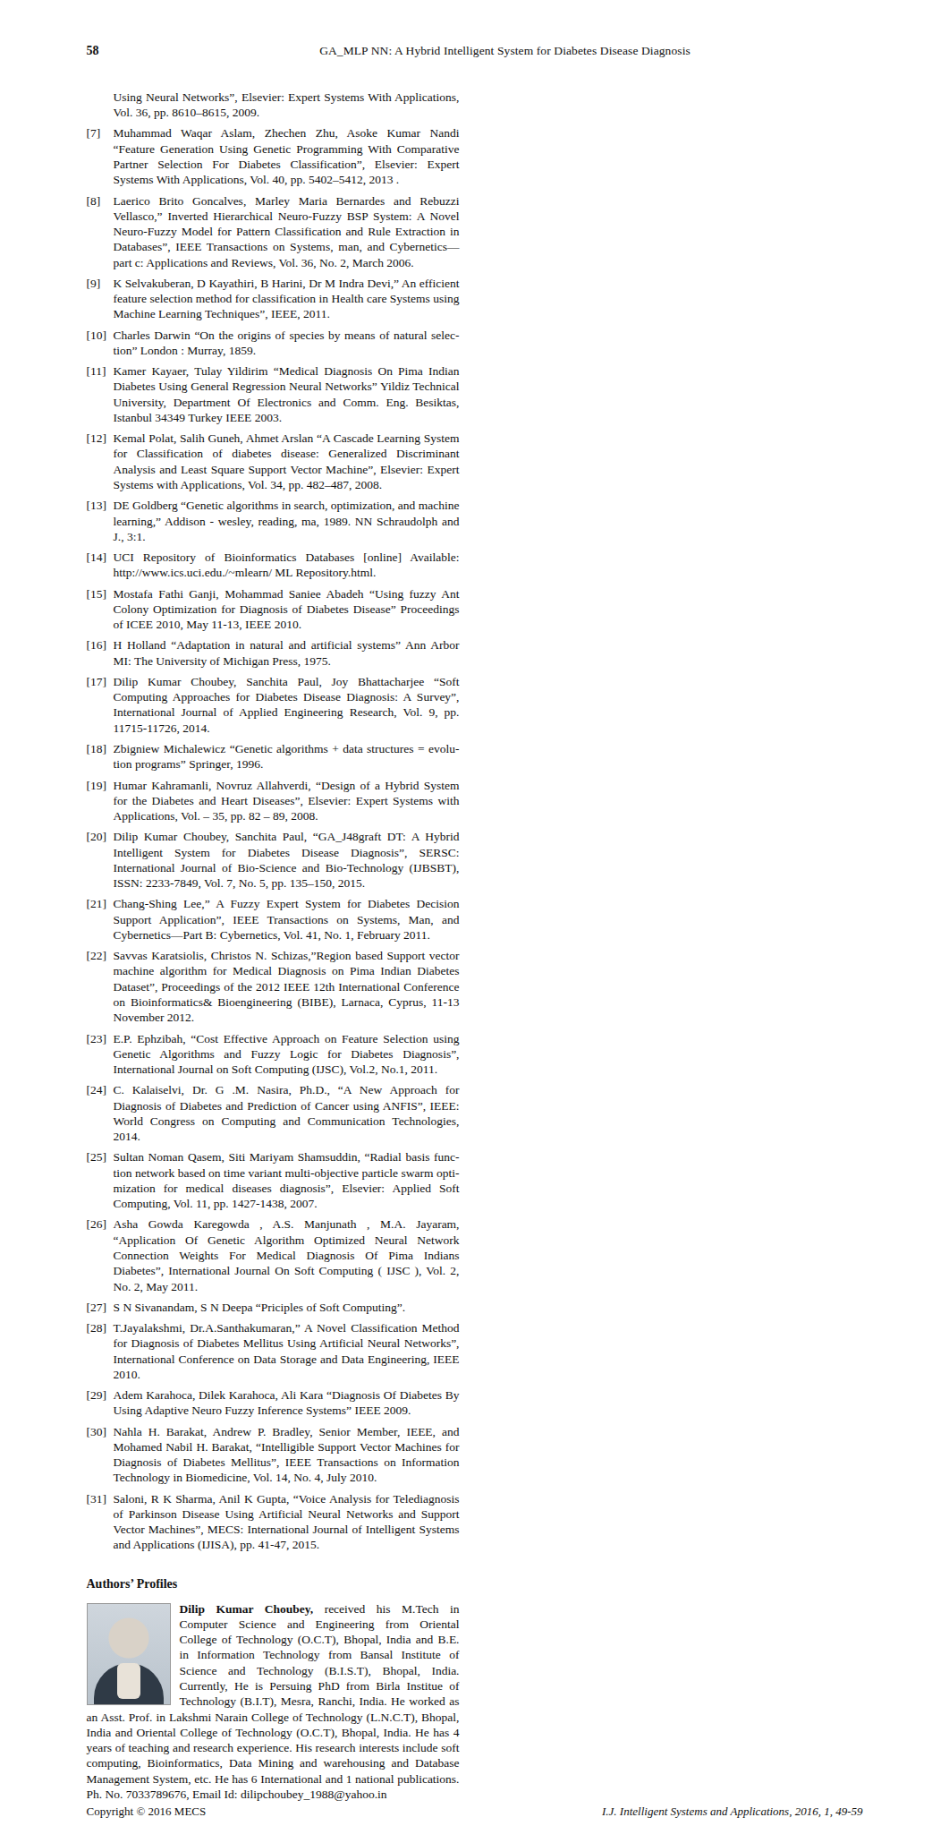58
GA_MLP NN: A Hybrid Intelligent System for Diabetes Disease Diagnosis
Using Neural Networks”, Elsevier: Expert Systems With Applications, Vol. 36, pp. 8610–8615, 2009.
[7] Muhammad Waqar Aslam, Zhechen Zhu, Asoke Kumar Nandi “Feature Generation Using Genetic Programming With Comparative Partner Selection For Diabetes Classification”, Elsevier: Expert Systems With Applications, Vol. 40, pp. 5402–5412, 2013 .
[8] Laerico Brito Goncalves, Marley Maria Bernardes and Rebuzzi Vellasco,” Inverted Hierarchical Neuro-Fuzzy BSP System: A Novel Neuro-Fuzzy Model for Pattern Classification and Rule Extraction in Databases”, IEEE Transactions on Systems, man, and Cybernetics—part c: Applications and Reviews, Vol. 36, No. 2, March 2006.
[9] K Selvakuberan, D Kayathiri, B Harini, Dr M Indra Devi,” An efficient feature selection method for classification in Health care Systems using Machine Learning Techniques”, IEEE, 2011.
[10] Charles Darwin “On the origins of species by means of natural selection” London : Murray, 1859.
[11] Kamer Kayaer, Tulay Yildirim “Medical Diagnosis On Pima Indian Diabetes Using General Regression Neural Networks” Yildiz Technical University, Department Of Electronics and Comm. Eng. Besiktas, Istanbul 34349 Turkey IEEE 2003.
[12] Kemal Polat, Salih Guneh, Ahmet Arslan “A Cascade Learning System for Classification of diabetes disease: Generalized Discriminant Analysis and Least Square Support Vector Machine”, Elsevier: Expert Systems with Applications, Vol. 34, pp. 482–487, 2008.
[13] DE Goldberg “Genetic algorithms in search, optimization, and machine learning,” Addison - wesley, reading, ma, 1989. NN Schraudolph and J., 3:1.
[14] UCI Repository of Bioinformatics Databases [online] Available: http://www.ics.uci.edu./~mlearn/ ML Repository.html.
[15] Mostafa Fathi Ganji, Mohammad Saniee Abadeh “Using fuzzy Ant Colony Optimization for Diagnosis of Diabetes Disease” Proceedings of ICEE 2010, May 11-13, IEEE 2010.
[16] H Holland “Adaptation in natural and artificial systems” Ann Arbor MI: The University of Michigan Press, 1975.
[17] Dilip Kumar Choubey, Sanchita Paul, Joy Bhattacharjee “Soft Computing Approaches for Diabetes Disease Diagnosis: A Survey”, International Journal of Applied Engineering Research, Vol. 9, pp. 11715-11726, 2014.
[18] Zbigniew Michalewicz “Genetic algorithms + data structures = evolution programs” Springer, 1996.
[19] Humar Kahramanli, Novruz Allahverdi, “Design of a Hybrid System for the Diabetes and Heart Diseases”, Elsevier: Expert Systems with Applications, Vol. – 35, pp. 82 – 89, 2008.
[20] Dilip Kumar Choubey, Sanchita Paul, “GA_J48graft DT: A Hybrid Intelligent System for Diabetes Disease Diagnosis”, SERSC: International Journal of Bio-Science and Bio-Technology (IJBSBT), ISSN: 2233-7849, Vol. 7, No. 5, pp. 135–150, 2015.
[21] Chang-Shing Lee,” A Fuzzy Expert System for Diabetes Decision Support Application”, IEEE Transactions on Systems, Man, and Cybernetics—Part B: Cybernetics, Vol. 41, No. 1, February 2011.
[22] Savvas Karatsiolis, Christos N. Schizas,”Region based Support vector machine algorithm for Medical Diagnosis on Pima Indian Diabetes Dataset”, Proceedings of the 2012 IEEE 12th International Conference on Bioinformatics& Bioengineering (BIBE), Larnaca, Cyprus, 11-13 November 2012.
[23] E.P. Ephzibah, “Cost Effective Approach on Feature Selection using Genetic Algorithms and Fuzzy Logic for Diabetes Diagnosis”, International Journal on Soft Computing (IJSC), Vol.2, No.1, 2011.
[24] C. Kalaiselvi, Dr. G .M. Nasira, Ph.D., “A New Approach for Diagnosis of Diabetes and Prediction of Cancer using ANFIS”, IEEE: World Congress on Computing and Communication Technologies, 2014.
[25] Sultan Noman Qasem, Siti Mariyam Shamsuddin, “Radial basis function network based on time variant multi-objective particle swarm optimization for medical diseases diagnosis”, Elsevier: Applied Soft Computing, Vol. 11, pp. 1427-1438, 2007.
[26] Asha Gowda Karegowda , A.S. Manjunath , M.A. Jayaram, “Application Of Genetic Algorithm Optimized Neural Network Connection Weights For Medical Diagnosis Of Pima Indians Diabetes”, International Journal On Soft Computing ( IJSC ), Vol. 2, No. 2, May 2011.
[27] S N Sivanandam, S N Deepa “Priciples of Soft Computing”.
[28] T.Jayalakshmi, Dr.A.Santhakumaran,” A Novel Classification Method for Diagnosis of Diabetes Mellitus Using Artificial Neural Networks”, International Conference on Data Storage and Data Engineering, IEEE 2010.
[29] Adem Karahoca, Dilek Karahoca, Ali Kara “Diagnosis Of Diabetes By Using Adaptive Neuro Fuzzy Inference Systems” IEEE 2009.
[30] Nahla H. Barakat, Andrew P. Bradley, Senior Member, IEEE, and Mohamed Nabil H. Barakat, “Intelligible Support Vector Machines for Diagnosis of Diabetes Mellitus”, IEEE Transactions on Information Technology in Biomedicine, Vol. 14, No. 4, July 2010.
[31] Saloni, R K Sharma, Anil K Gupta, “Voice Analysis for Telediagnosis of Parkinson Disease Using Artificial Neural Networks and Support Vector Machines”, MECS: International Journal of Intelligent Systems and Applications (IJISA), pp. 41-47, 2015.
Authors’ Profiles
Dilip Kumar Choubey, received his M.Tech in Computer Science and Engineering from Oriental College of Technology (O.C.T), Bhopal, India and B.E. in Information Technology from Bansal Institute of Science and Technology (B.I.S.T), Bhopal, India. Currently, He is Persuing PhD from Birla Institue of Technology (B.I.T), Mesra, Ranchi, India. He worked as an Asst. Prof. in Lakshmi Narain College of Technology (L.N.C.T), Bhopal, India and Oriental College of Technology (O.C.T), Bhopal, India. He has 4 years of teaching and research experience. His research interests include soft computing, Bioinformatics, Data Mining and warehousing and Database Management System, etc. He has 6 International and 1 national publications. Ph. No. 7033789676, Email Id: dilipchoubey_1988@yahoo.in
Copyright © 2016 MECS
I.J. Intelligent Systems and Applications, 2016, 1, 49-59